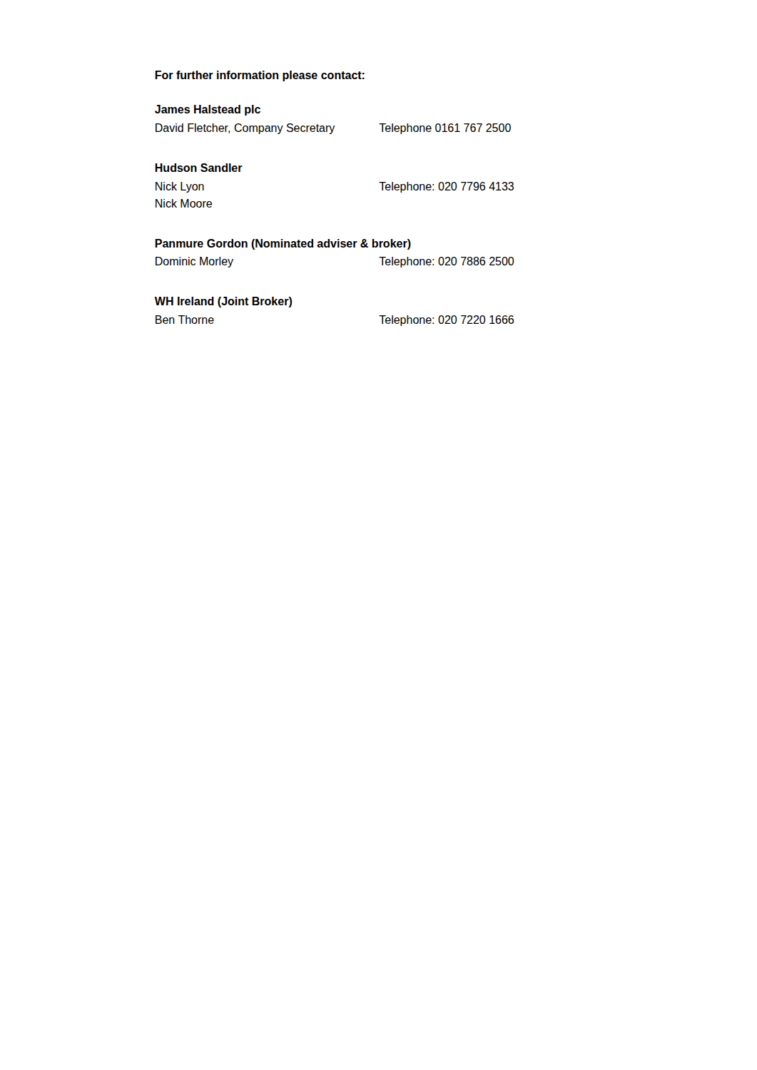For further information please contact:
James Halstead plc
| David Fletcher, Company Secretary | Telephone 0161 767 2500 |
Hudson Sandler
| Nick Lyon | Telephone: 020 7796 4133 |
| Nick Moore | |
Panmure Gordon (Nominated adviser & broker)
| Dominic Morley | Telephone: 020 7886 2500 |
WH Ireland (Joint Broker)
| Ben Thorne | Telephone: 020 7220 1666 |